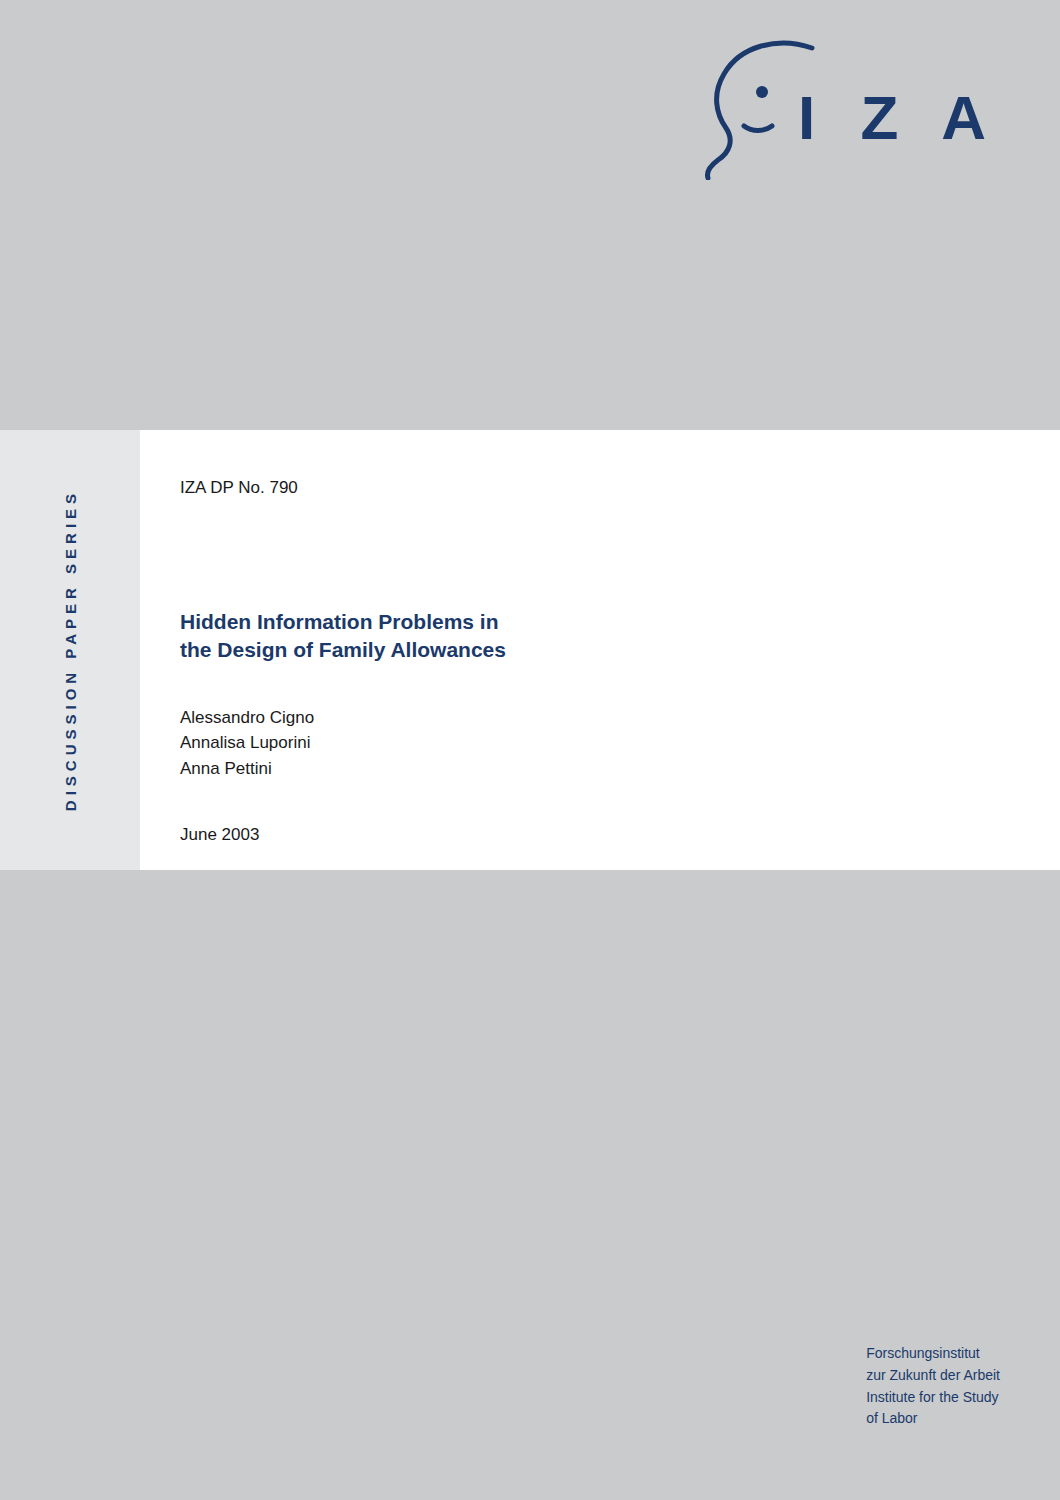I Z A
Discussion Paper Series
IZA DP No. 790
Hidden Information Problems in
the Design of Family Allowances
Alessandro Cigno
Annalisa Luporini
Anna Pettini
June 2003
Forschungsinstitut
zur Zukunft der Arbeit
Institute for the Study
of Labor